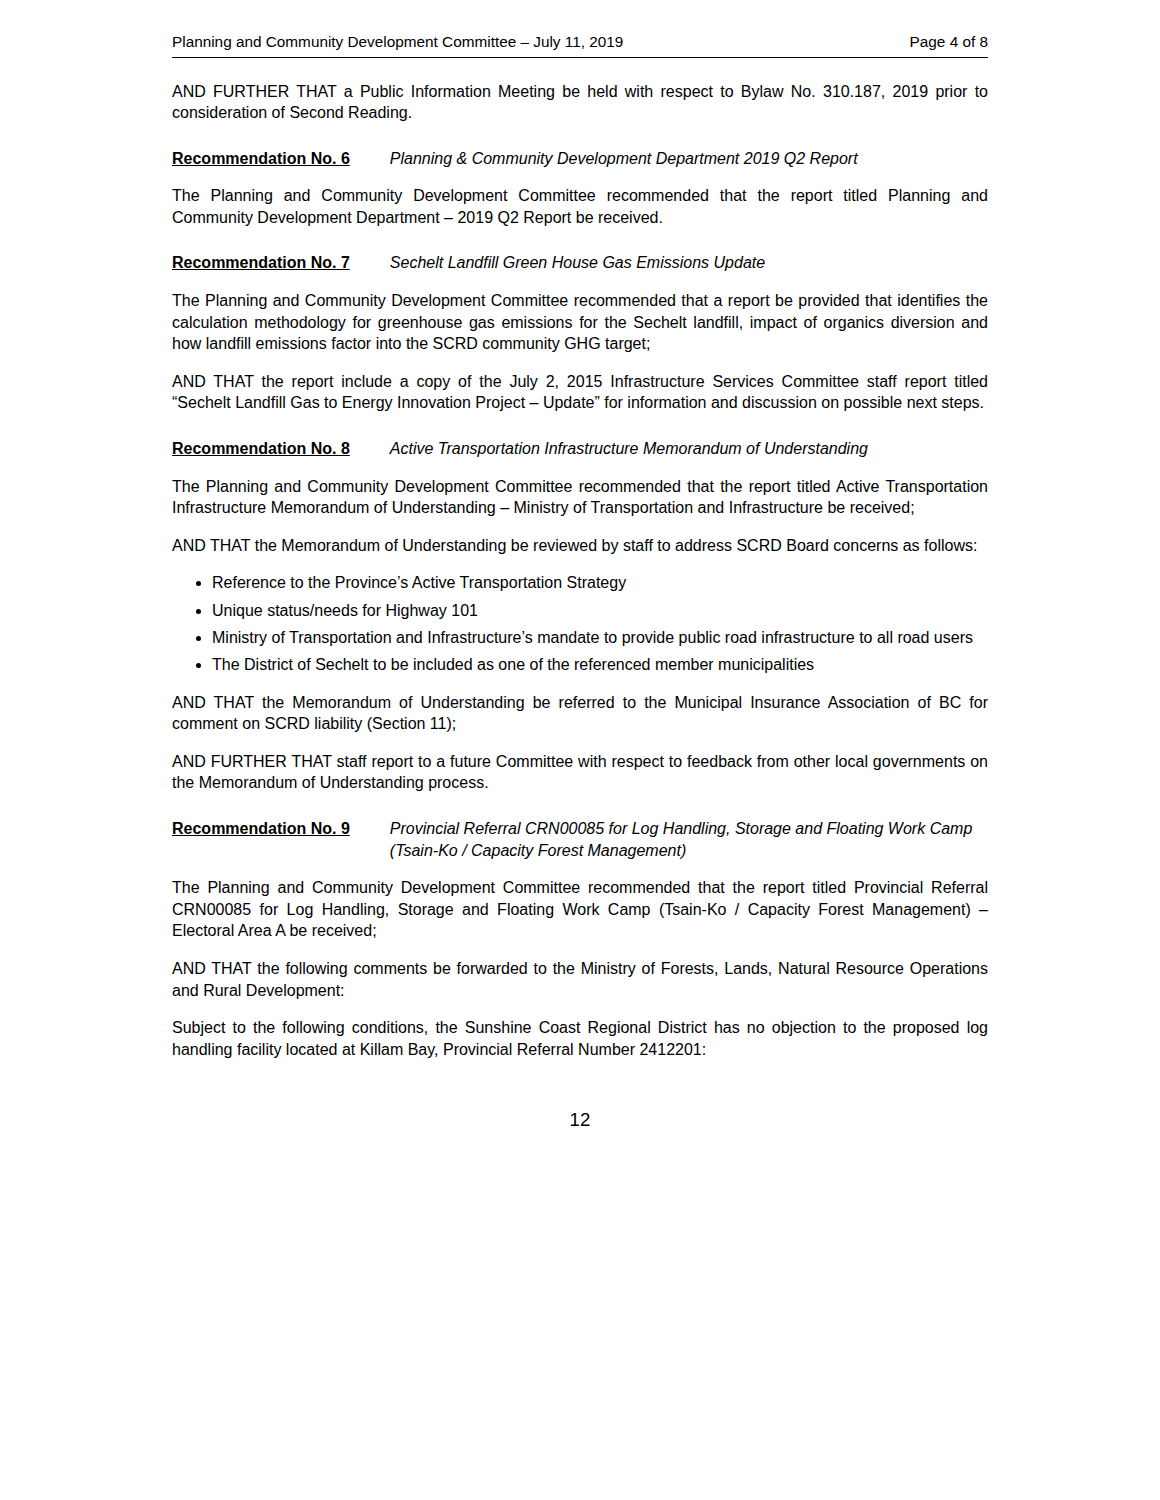Planning and Community Development Committee – July 11, 2019 Page 4 of 8
AND FURTHER THAT a Public Information Meeting be held with respect to Bylaw No. 310.187, 2019 prior to consideration of Second Reading.
Recommendation No. 6 Planning & Community Development Department 2019 Q2 Report
The Planning and Community Development Committee recommended that the report titled Planning and Community Development Department – 2019 Q2 Report be received.
Recommendation No. 7 Sechelt Landfill Green House Gas Emissions Update
The Planning and Community Development Committee recommended that a report be provided that identifies the calculation methodology for greenhouse gas emissions for the Sechelt landfill, impact of organics diversion and how landfill emissions factor into the SCRD community GHG target;
AND THAT the report include a copy of the July 2, 2015 Infrastructure Services Committee staff report titled “Sechelt Landfill Gas to Energy Innovation Project – Update” for information and discussion on possible next steps.
Recommendation No. 8 Active Transportation Infrastructure Memorandum of Understanding
The Planning and Community Development Committee recommended that the report titled Active Transportation Infrastructure Memorandum of Understanding – Ministry of Transportation and Infrastructure be received;
AND THAT the Memorandum of Understanding be reviewed by staff to address SCRD Board concerns as follows:
Reference to the Province’s Active Transportation Strategy
Unique status/needs for Highway 101
Ministry of Transportation and Infrastructure’s mandate to provide public road infrastructure to all road users
The District of Sechelt to be included as one of the referenced member municipalities
AND THAT the Memorandum of Understanding be referred to the Municipal Insurance Association of BC for comment on SCRD liability (Section 11);
AND FURTHER THAT staff report to a future Committee with respect to feedback from other local governments on the Memorandum of Understanding process.
Recommendation No. 9 Provincial Referral CRN00085 for Log Handling, Storage and Floating Work Camp (Tsain-Ko / Capacity Forest Management)
The Planning and Community Development Committee recommended that the report titled Provincial Referral CRN00085 for Log Handling, Storage and Floating Work Camp (Tsain-Ko / Capacity Forest Management) – Electoral Area A be received;
AND THAT the following comments be forwarded to the Ministry of Forests, Lands, Natural Resource Operations and Rural Development:
Subject to the following conditions, the Sunshine Coast Regional District has no objection to the proposed log handling facility located at Killam Bay, Provincial Referral Number 2412201:
12